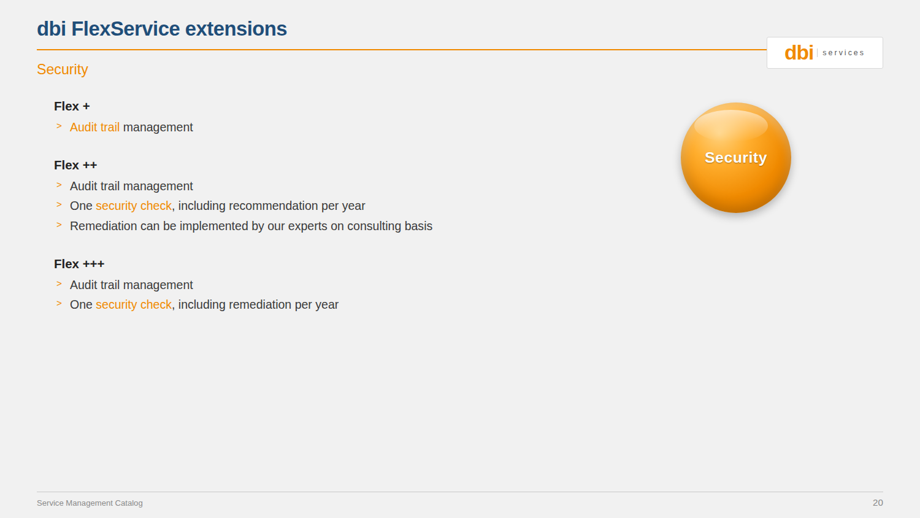dbi services
dbi FlexService extensions
Security
Flex +
Audit trail management
Flex ++
Audit trail management
One security check, including recommendation per year
Remediation can be implemented by our experts on consulting basis
Flex +++
Audit trail management
One security check, including remediation per year
Security
Service Management Catalog 20